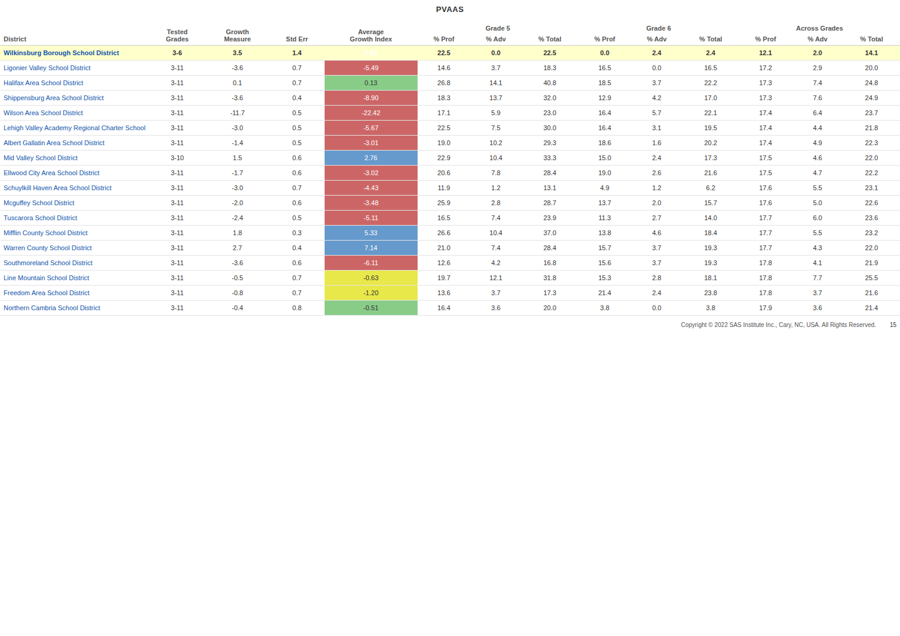PVAAS
| District | Tested Grades | Growth Measure | Std Err | Average Growth Index | Grade 5 | Grade 6 | Across Grades |
| --- | --- | --- | --- | --- | --- | --- | --- |
| % Prof | % Adv | % Total | % Prof | % Adv | % Total | % Prof | % Adv | % Total |
| Wilkinsburg Borough School District | 3-6 | 3.5 | 1.4 | 2.53 | 22.5 | 0.0 | 22.5 | 0.0 | 2.4 | 2.4 | 12.1 | 2.0 | 14.1 |
| Ligonier Valley School District | 3-11 | -3.6 | 0.7 | -5.49 | 14.6 | 3.7 | 18.3 | 16.5 | 0.0 | 16.5 | 17.2 | 2.9 | 20.0 |
| Halifax Area School District | 3-11 | 0.1 | 0.7 | 0.13 | 26.8 | 14.1 | 40.8 | 18.5 | 3.7 | 22.2 | 17.3 | 7.4 | 24.8 |
| Shippensburg Area School District | 3-11 | -3.6 | 0.4 | -8.90 | 18.3 | 13.7 | 32.0 | 12.9 | 4.2 | 17.0 | 17.3 | 7.6 | 24.9 |
| Wilson Area School District | 3-11 | -11.7 | 0.5 | -22.42 | 17.1 | 5.9 | 23.0 | 16.4 | 5.7 | 22.1 | 17.4 | 6.4 | 23.7 |
| Lehigh Valley Academy Regional Charter School | 3-11 | -3.0 | 0.5 | -5.67 | 22.5 | 7.5 | 30.0 | 16.4 | 3.1 | 19.5 | 17.4 | 4.4 | 21.8 |
| Albert Gallatin Area School District | 3-11 | -1.4 | 0.5 | -3.01 | 19.0 | 10.2 | 29.3 | 18.6 | 1.6 | 20.2 | 17.4 | 4.9 | 22.3 |
| Mid Valley School District | 3-10 | 1.5 | 0.6 | 2.76 | 22.9 | 10.4 | 33.3 | 15.0 | 2.4 | 17.3 | 17.5 | 4.6 | 22.0 |
| Ellwood City Area School District | 3-11 | -1.7 | 0.6 | -3.02 | 20.6 | 7.8 | 28.4 | 19.0 | 2.6 | 21.6 | 17.5 | 4.7 | 22.2 |
| Schuylkill Haven Area School District | 3-11 | -3.0 | 0.7 | -4.43 | 11.9 | 1.2 | 13.1 | 4.9 | 1.2 | 6.2 | 17.6 | 5.5 | 23.1 |
| Mcguffey School District | 3-11 | -2.0 | 0.6 | -3.48 | 25.9 | 2.8 | 28.7 | 13.7 | 2.0 | 15.7 | 17.6 | 5.0 | 22.6 |
| Tuscarora School District | 3-11 | -2.4 | 0.5 | -5.11 | 16.5 | 7.4 | 23.9 | 11.3 | 2.7 | 14.0 | 17.7 | 6.0 | 23.6 |
| Mifflin County School District | 3-11 | 1.8 | 0.3 | 5.33 | 26.6 | 10.4 | 37.0 | 13.8 | 4.6 | 18.4 | 17.7 | 5.5 | 23.2 |
| Warren County School District | 3-11 | 2.7 | 0.4 | 7.14 | 21.0 | 7.4 | 28.4 | 15.7 | 3.7 | 19.3 | 17.7 | 4.3 | 22.0 |
| Southmoreland School District | 3-11 | -3.6 | 0.6 | -6.11 | 12.6 | 4.2 | 16.8 | 15.6 | 3.7 | 19.3 | 17.8 | 4.1 | 21.9 |
| Line Mountain School District | 3-11 | -0.5 | 0.7 | -0.63 | 19.7 | 12.1 | 31.8 | 15.3 | 2.8 | 18.1 | 17.8 | 7.7 | 25.5 |
| Freedom Area School District | 3-11 | -0.8 | 0.7 | -1.20 | 13.6 | 3.7 | 17.3 | 21.4 | 2.4 | 23.8 | 17.8 | 3.7 | 21.6 |
| Northern Cambria School District | 3-11 | -0.4 | 0.8 | -0.51 | 16.4 | 3.6 | 20.0 | 3.8 | 0.0 | 3.8 | 17.9 | 3.6 | 21.4 |
Copyright © 2022 SAS Institute Inc., Cary, NC, USA. All Rights Reserved. 15